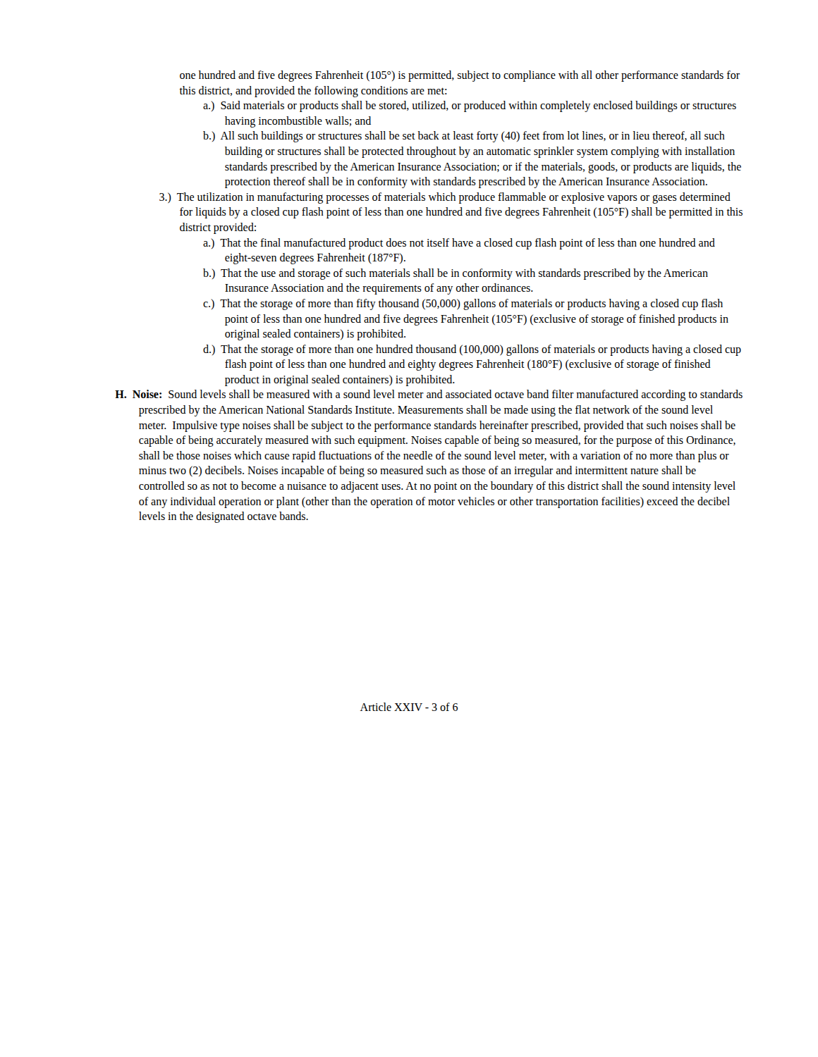one hundred and five degrees Fahrenheit (105°) is permitted, subject to compliance with all other performance standards for this district, and provided the following conditions are met:
a.) Said materials or products shall be stored, utilized, or produced within completely enclosed buildings or structures having incombustible walls; and
b.) All such buildings or structures shall be set back at least forty (40) feet from lot lines, or in lieu thereof, all such building or structures shall be protected throughout by an automatic sprinkler system complying with installation standards prescribed by the American Insurance Association; or if the materials, goods, or products are liquids, the protection thereof shall be in conformity with standards prescribed by the American Insurance Association.
3.) The utilization in manufacturing processes of materials which produce flammable or explosive vapors or gases determined for liquids by a closed cup flash point of less than one hundred and five degrees Fahrenheit (105°F) shall be permitted in this district provided:
a.) That the final manufactured product does not itself have a closed cup flash point of less than one hundred and eight-seven degrees Fahrenheit (187°F).
b.) That the use and storage of such materials shall be in conformity with standards prescribed by the American Insurance Association and the requirements of any other ordinances.
c.) That the storage of more than fifty thousand (50,000) gallons of materials or products having a closed cup flash point of less than one hundred and five degrees Fahrenheit (105°F) (exclusive of storage of finished products in original sealed containers) is prohibited.
d.) That the storage of more than one hundred thousand (100,000) gallons of materials or products having a closed cup flash point of less than one hundred and eighty degrees Fahrenheit (180°F) (exclusive of storage of finished product in original sealed containers) is prohibited.
H. Noise: Sound levels shall be measured with a sound level meter and associated octave band filter manufactured according to standards prescribed by the American National Standards Institute. Measurements shall be made using the flat network of the sound level meter. Impulsive type noises shall be subject to the performance standards hereinafter prescribed, provided that such noises shall be capable of being accurately measured with such equipment. Noises capable of being so measured, for the purpose of this Ordinance, shall be those noises which cause rapid fluctuations of the needle of the sound level meter, with a variation of no more than plus or minus two (2) decibels. Noises incapable of being so measured such as those of an irregular and intermittent nature shall be controlled so as not to become a nuisance to adjacent uses. At no point on the boundary of this district shall the sound intensity level of any individual operation or plant (other than the operation of motor vehicles or other transportation facilities) exceed the decibel levels in the designated octave bands.
Article XXIV - 3 of 6